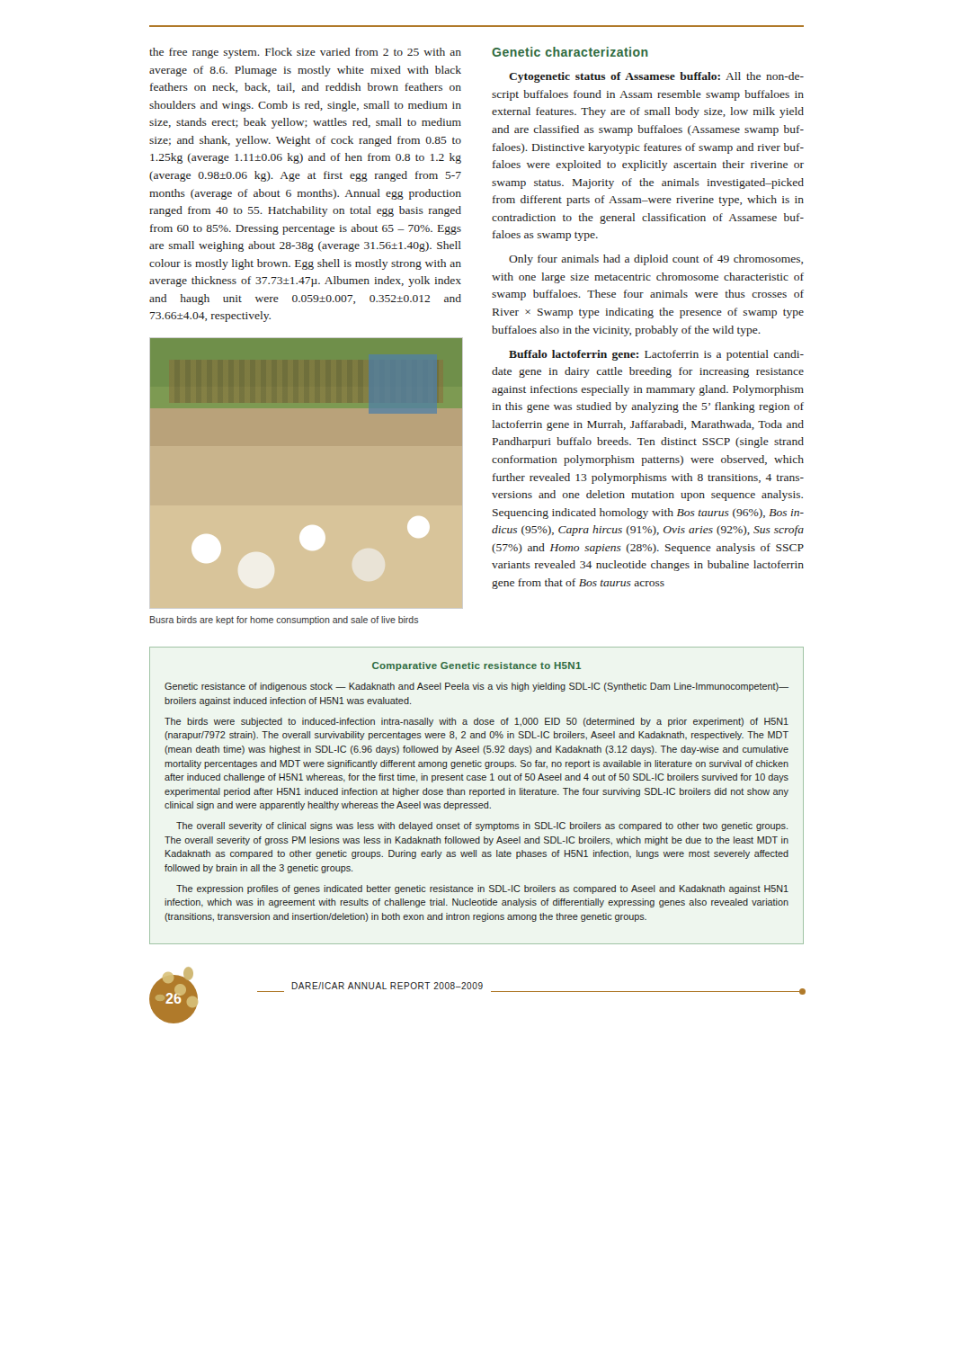the free range system. Flock size varied from 2 to 25 with an average of 8.6. Plumage is mostly white mixed with black feathers on neck, back, tail, and reddish brown feathers on shoulders and wings. Comb is red, single, small to medium in size, stands erect; beak yellow; wattles red, small to medium size; and shank, yellow. Weight of cock ranged from 0.85 to 1.25kg (average 1.11±0.06 kg) and of hen from 0.8 to 1.2 kg (average 0.98±0.06 kg). Age at first egg ranged from 5-7 months (average of about 6 months). Annual egg production ranged from 40 to 55. Hatchability on total egg basis ranged from 60 to 85%. Dressing percentage is about 65 – 70%. Eggs are small weighing about 28-38g (average 31.56±1.40g). Shell colour is mostly light brown. Egg shell is mostly strong with an average thickness of 37.73±1.47µ. Albumen index, yolk index and haugh unit were 0.059±0.007, 0.352±0.012 and 73.66±4.04, respectively.
Busra birds are kept for home consumption and sale of live birds
Genetic characterization
Cytogenetic status of Assamese buffalo: All the non-descript buffaloes found in Assam resemble swamp buffaloes in external features. They are of small body size, low milk yield and are classified as swamp buffaloes (Assamese swamp buffaloes). Distinctive karyotypic features of swamp and river buffaloes were exploited to explicitly ascertain their riverine or swamp status. Majority of the animals investigated–picked from different parts of Assam–were riverine type, which is in contradiction to the general classification of Assamese buffaloes as swamp type.
Only four animals had a diploid count of 49 chromosomes, with one large size metacentric chromosome characteristic of swamp buffaloes. These four animals were thus crosses of River × Swamp type indicating the presence of swamp type buffaloes also in the vicinity, probably of the wild type.
Buffalo lactoferrin gene: Lactoferrin is a potential candidate gene in dairy cattle breeding for increasing resistance against infections especially in mammary gland. Polymorphism in this gene was studied by analyzing the 5’ flanking region of lactoferrin gene in Murrah, Jaffarabadi, Marathwada, Toda and Pandharpuri buffalo breeds. Ten distinct SSCP (single strand conformation polymorphism patterns) were observed, which further revealed 13 polymorphisms with 8 transitions, 4 trans-versions and one deletion mutation upon sequence analysis. Sequencing indicated homology with Bos taurus (96%), Bos indicus (95%), Capra hircus (91%), Ovis aries (92%), Sus scrofa (57%) and Homo sapiens (28%). Sequence analysis of SSCP variants revealed 34 nucleotide changes in bubaline lactoferrin gene from that of Bos taurus across
Comparative Genetic resistance to H5N1
Genetic resistance of indigenous stock — Kadaknath and Aseel Peela vis a vis high yielding SDL-IC (Synthetic Dam Line-Immunocompetent)—broilers against induced infection of H5N1 was evaluated.
The birds were subjected to induced-infection intra-nasally with a dose of 1,000 EID 50 (determined by a prior experiment) of H5N1 (narapur/7972 strain). The overall survivability percentages were 8, 2 and 0% in SDL-IC broilers, Aseel and Kadaknath, respectively. The MDT (mean death time) was highest in SDL-IC (6.96 days) followed by Aseel (5.92 days) and Kadaknath (3.12 days). The day-wise and cumulative mortality percentages and MDT were significantly different among genetic groups. So far, no report is available in literature on survival of chicken after induced challenge of H5N1 whereas, for the first time, in present case 1 out of 50 Aseel and 4 out of 50 SDL-IC broilers survived for 10 days experimental period after H5N1 induced infection at higher dose than reported in literature. The four surviving SDL-IC broilers did not show any clinical sign and were apparently healthy whereas the Aseel was depressed.
The overall severity of clinical signs was less with delayed onset of symptoms in SDL-IC broilers as compared to other two genetic groups. The overall severity of gross PM lesions was less in Kadaknath followed by Aseel and SDL-IC broilers, which might be due to the least MDT in Kadaknath as compared to other genetic groups. During early as well as late phases of H5N1 infection, lungs were most severely affected followed by brain in all the 3 genetic groups.
The expression profiles of genes indicated better genetic resistance in SDL-IC broilers as compared to Aseel and Kadaknath against H5N1 infection, which was in agreement with results of challenge trial. Nucleotide analysis of differentially expressing genes also revealed variation (transitions, transversion and insertion/deletion) in both exon and intron regions among the three genetic groups.
26
DARE/ICAR ANNUAL REPORT 2008–2009